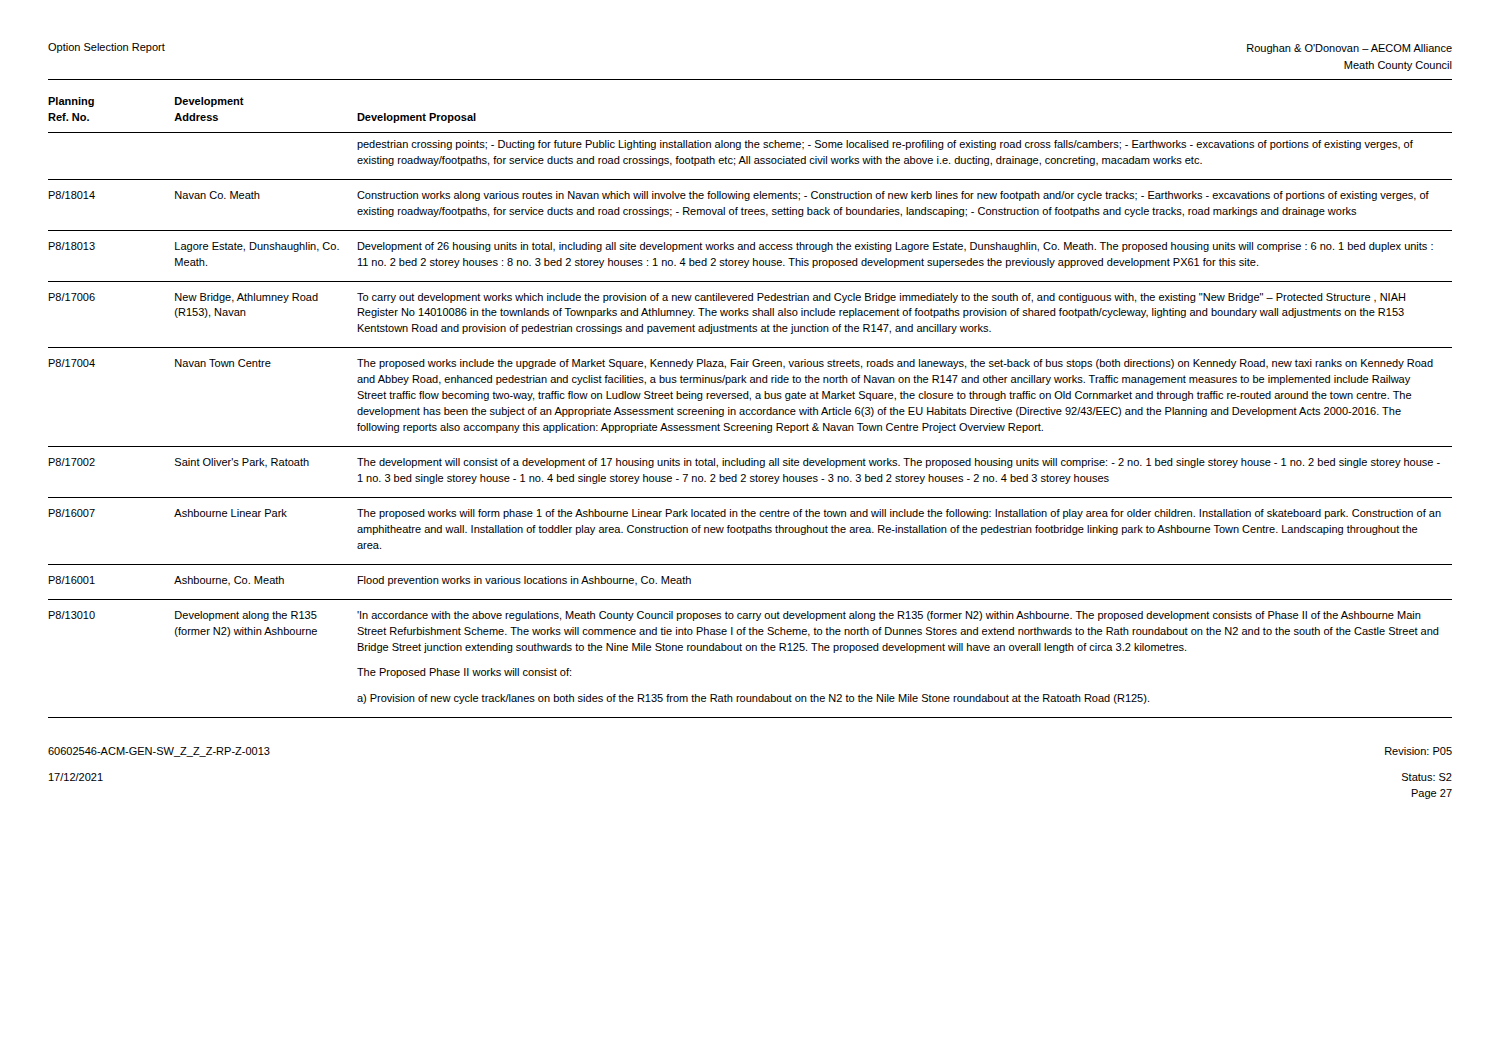Option Selection Report
Roughan & O'Donovan – AECOM Alliance
Meath County Council
| Planning Ref. No. | Development Address | Development Proposal |
| --- | --- | --- |
| | | pedestrian crossing points; - Ducting for future Public Lighting installation along the scheme; - Some localised re-profiling of existing road cross falls/cambers; - Earthworks - excavations of portions of existing verges, of existing roadway/footpaths, for service ducts and road crossings, footpath etc; All associated civil works with the above i.e. ducting, drainage, concreting, macadam works etc. |
| P8/18014 | Navan Co. Meath | Construction works along various routes in Navan which will involve the following elements; - Construction of new kerb lines for new footpath and/or cycle tracks; - Earthworks - excavations of portions of existing verges, of existing roadway/footpaths, for service ducts and road crossings; - Removal of trees, setting back of boundaries, landscaping; - Construction of footpaths and cycle tracks, road markings and drainage works |
| P8/18013 | Lagore Estate, Dunshaughlin, Co. Meath. | Development of 26 housing units in total, including all site development works and access through the existing Lagore Estate, Dunshaughlin, Co. Meath. The proposed housing units will comprise : 6 no. 1 bed duplex units : 11 no. 2 bed 2 storey houses : 8 no. 3 bed 2 storey houses : 1 no. 4 bed 2 storey house. This proposed development supersedes the previously approved development PX61 for this site. |
| P8/17006 | New Bridge, Athlumney Road (R153), Navan | To carry out development works which include the provision of a new cantilevered Pedestrian and Cycle Bridge immediately to the south of, and contiguous with, the existing "New Bridge" – Protected Structure , NIAH Register No 14010086 in the townlands of Townparks and Athlumney. The works shall also include replacement of footpaths provision of shared footpath/cycleway, lighting and boundary wall adjustments on the R153 Kentstown Road and provision of pedestrian crossings and pavement adjustments at the junction of the R147, and ancillary works. |
| P8/17004 | Navan Town Centre | The proposed works include the upgrade of Market Square, Kennedy Plaza, Fair Green, various streets, roads and laneways, the set-back of bus stops (both directions) on Kennedy Road, new taxi ranks on Kennedy Road and Abbey Road, enhanced pedestrian and cyclist facilities, a bus terminus/park and ride to the north of Navan on the R147 and other ancillary works. Traffic management measures to be implemented include Railway Street traffic flow becoming two-way, traffic flow on Ludlow Street being reversed, a bus gate at Market Square, the closure to through traffic on Old Cornmarket and through traffic re-routed around the town centre. The development has been the subject of an Appropriate Assessment screening in accordance with Article 6(3) of the EU Habitats Directive (Directive 92/43/EEC) and the Planning and Development Acts 2000-2016. The following reports also accompany this application: Appropriate Assessment Screening Report & Navan Town Centre Project Overview Report. |
| P8/17002 | Saint Oliver's Park, Ratoath | The development will consist of a development of 17 housing units in total, including all site development works. The proposed housing units will comprise: - 2 no. 1 bed single storey house - 1 no. 2 bed single storey house - 1 no. 3 bed single storey house - 1 no. 4 bed single storey house - 7 no. 2 bed 2 storey houses - 3 no. 3 bed 2 storey houses - 2 no. 4 bed 3 storey houses |
| P8/16007 | Ashbourne Linear Park | The proposed works will form phase 1 of the Ashbourne Linear Park located in the centre of the town and will include the following: Installation of play area for older children. Installation of skateboard park. Construction of an amphitheatre and wall. Installation of toddler play area. Construction of new footpaths throughout the area. Re-installation of the pedestrian footbridge linking park to Ashbourne Town Centre. Landscaping throughout the area. |
| P8/16001 | Ashbourne, Co. Meath | Flood prevention works in various locations in Ashbourne, Co. Meath |
| P8/13010 | Development along the R135 (former N2) within Ashbourne | 'In accordance with the above regulations, Meath County Council proposes to carry out development along the R135 (former N2) within Ashbourne. The proposed development consists of Phase II of the Ashbourne Main Street Refurbishment Scheme. The works will commence and tie into Phase I of the Scheme, to the north of Dunnes Stores and extend northwards to the Rath roundabout on the N2 and to the south of the Castle Street and Bridge Street junction extending southwards to the Nine Mile Stone roundabout on the R125. The proposed development will have an overall length of circa 3.2 kilometres. The Proposed Phase II works will consist of: a) Provision of new cycle track/lanes on both sides of the R135 from the Rath roundabout on the N2 to the Nile Mile Stone roundabout at the Ratoath Road (R125). |
60602546-ACM-GEN-SW_Z_Z_Z-RP-Z-0013
Revision: P05
17/12/2021
Status: S2
Page 27